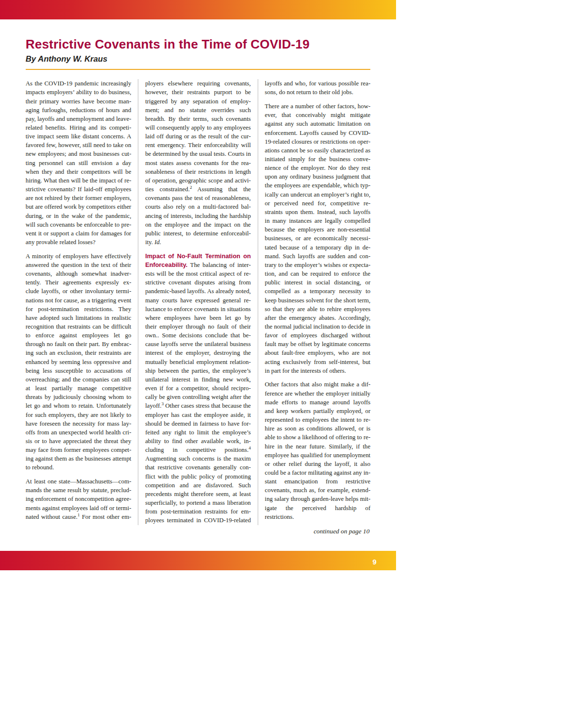Restrictive Covenants in the Time of COVID-19
By Anthony W. Kraus
As the COVID-19 pandemic increasingly impacts employers’ ability to do business, their primary worries have become managing furloughs, reductions of hours and pay, layoffs and unemployment and leave-related benefits. Hiring and its competitive impact seem like distant concerns. A favored few, however, still need to take on new employees; and most businesses cutting personnel can still envision a day when they and their competitors will be hiring. What then will be the impact of restrictive covenants? If laid-off employees are not rehired by their former employers, but are offered work by competitors either during, or in the wake of the pandemic, will such covenants be enforceable to prevent it or support a claim for damages for any provable related losses?
A minority of employers have effectively answered the question in the text of their covenants, although somewhat inadvertently. Their agreements expressly exclude layoffs, or other involuntary terminations not for cause, as a triggering event for post-termination restrictions. They have adopted such limitations in realistic recognition that restraints can be difficult to enforce against employees let go through no fault on their part. By embracing such an exclusion, their restraints are enhanced by seeming less oppressive and being less susceptible to accusations of overreaching; and the companies can still at least partially manage competitive threats by judiciously choosing whom to let go and whom to retain. Unfortunately for such employers, they are not likely to have foreseen the necessity for mass layoffs from an unexpected world health crisis or to have appreciated the threat they may face from former employees competing against them as the businesses attempt to rebound.
At least one state—Massachusetts—commands the same result by statute, precluding enforcement of noncompetition agreements against employees laid off or terminated without cause.1 For most other employers elsewhere requiring covenants, however, their restraints purport to be triggered by any separation of employment; and no statute overrides such breadth. By their terms, such covenants will consequently apply to any employees laid off during or as the result of the current emergency. Their enforceability will be determined by the usual tests. Courts in most states assess covenants for the reasonableness of their restrictions in length of operation, geographic scope and activities constrained.2 Assuming that the covenants pass the test of reasonableness, courts also rely on a multi-factored balancing of interests, including the hardship on the employee and the impact on the public interest, to determine enforceability. Id.
Impact of No-Fault Termination on Enforceability. The balancing of interests will be the most critical aspect of restrictive covenant disputes arising from pandemic-based layoffs. As already noted, many courts have expressed general reluctance to enforce covenants in situations where employees have been let go by their employer through no fault of their own.. Some decisions conclude that because layoffs serve the unilateral business interest of the employer, destroying the mutually beneficial employment relationship between the parties, the employee’s unilateral interest in finding new work, even if for a competitor, should reciprocally be given controlling weight after the layoff.3 Other cases stress that because the employer has cast the employee aside, it should be deemed in fairness to have forfeited any right to limit the employee’s ability to find other available work, including in competitive positions.4 Augmenting such concerns is the maxim that restrictive covenants generally conflict with the public policy of promoting competition and are disfavored. Such precedents might therefore seem, at least superficially, to portend a mass liberation from post-termination restraints for employees terminated in COVID-19-related layoffs and who, for various possible reasons, do not return to their old jobs.
There are a number of other factors, however, that conceivably might mitigate against any such automatic limitation on enforcement. Layoffs caused by COVID-19-related closures or restrictions on operations cannot be so easily characterized as initiated simply for the business convenience of the employer. Nor do they rest upon any ordinary business judgment that the employees are expendable, which typically can undercut an employer’s right to, or perceived need for, competitive restraints upon them. Instead, such layoffs in many instances are legally compelled because the employers are non-essential businesses, or are economically necessitated because of a temporary dip in demand. Such layoffs are sudden and contrary to the employer’s wishes or expectation, and can be required to enforce the public interest in social distancing, or compelled as a temporary necessity to keep businesses solvent for the short term, so that they are able to rehire employees after the emergency abates. Accordingly, the normal judicial inclination to decide in favor of employees discharged without fault may be offset by legitimate concerns about fault-free employers, who are not acting exclusively from self-interest, but in part for the interests of others.
Other factors that also might make a difference are whether the employer initially made efforts to manage around layoffs and keep workers partially employed, or represented to employees the intent to rehire as soon as conditions allowed, or is able to show a likelihood of offering to rehire in the near future. Similarly, if the employee has qualified for unemployment or other relief during the layoff, it also could be a factor militating against any instant emancipation from restrictive covenants, much as, for example, extending salary through garden-leave helps mitigate the perceived hardship of restrictions.
continued on page 10
9